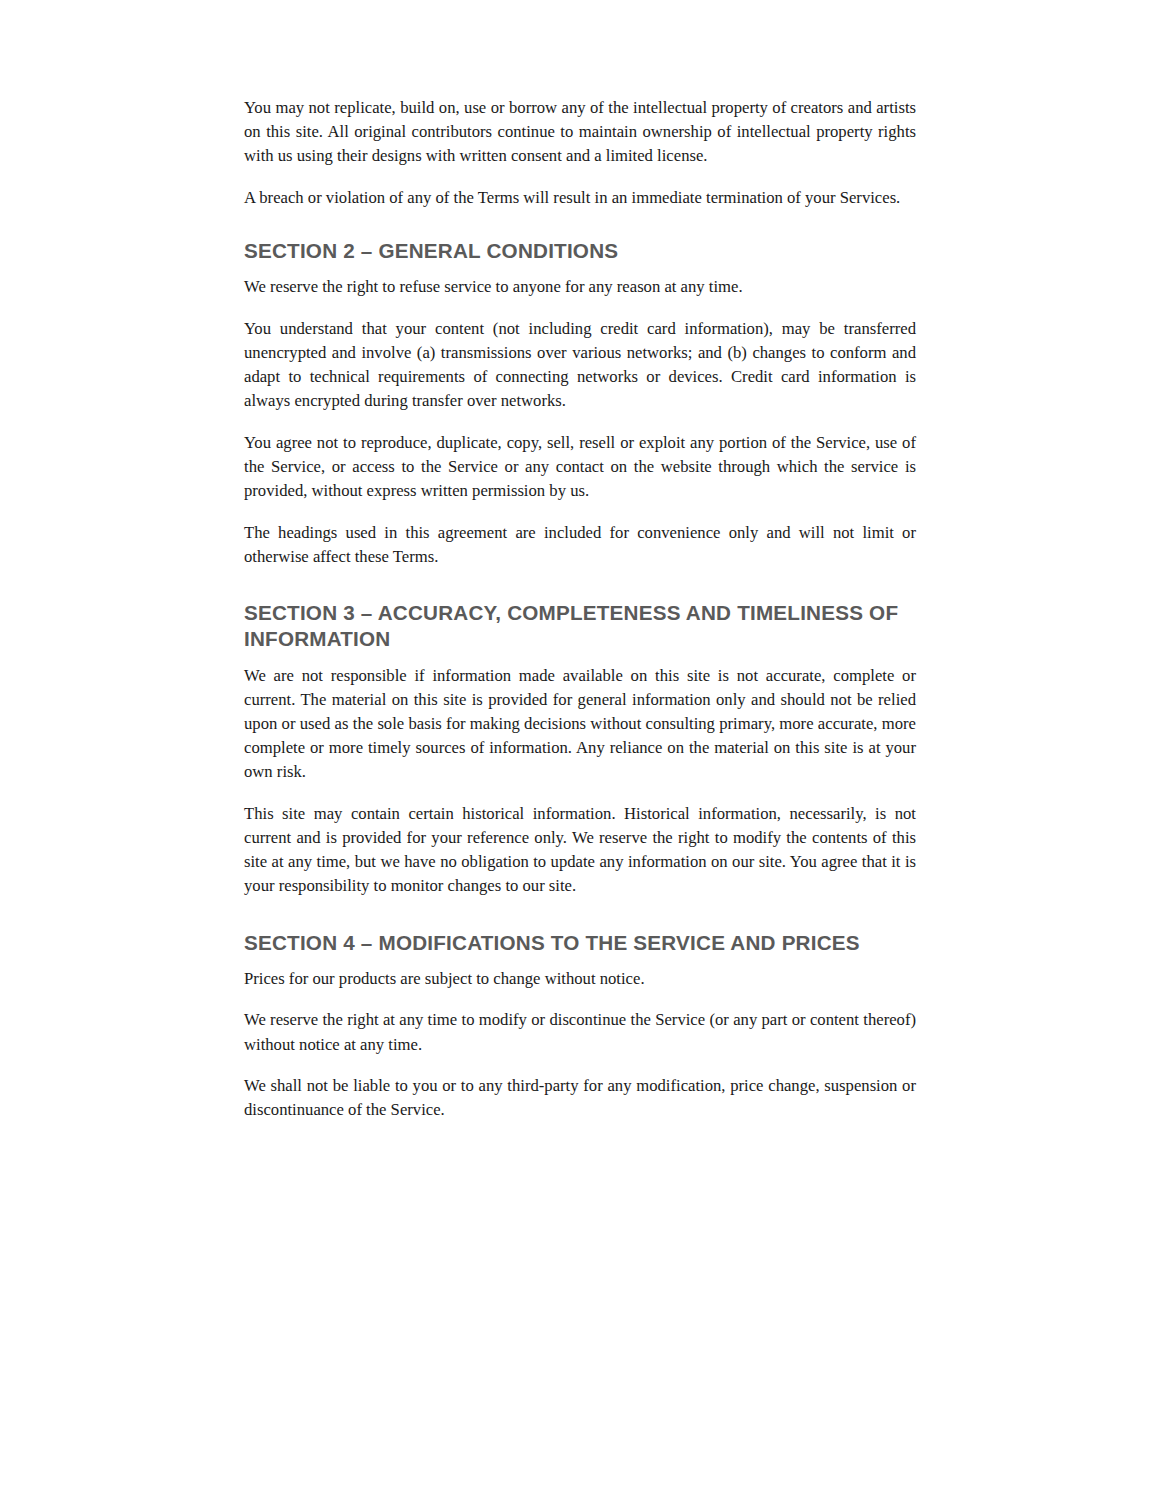You may not replicate, build on, use or borrow any of the intellectual property of creators and artists on this site. All original contributors continue to maintain ownership of intellectual property rights with us using their designs with written consent and a limited license.
A breach or violation of any of the Terms will result in an immediate termination of your Services.
SECTION 2 – GENERAL CONDITIONS
We reserve the right to refuse service to anyone for any reason at any time.
You understand that your content (not including credit card information), may be transferred unencrypted and involve (a) transmissions over various networks; and (b) changes to conform and adapt to technical requirements of connecting networks or devices. Credit card information is always encrypted during transfer over networks.
You agree not to reproduce, duplicate, copy, sell, resell or exploit any portion of the Service, use of the Service, or access to the Service or any contact on the website through which the service is provided, without express written permission by us.
The headings used in this agreement are included for convenience only and will not limit or otherwise affect these Terms.
SECTION 3 – ACCURACY, COMPLETENESS AND TIMELINESS OF INFORMATION
We are not responsible if information made available on this site is not accurate, complete or current. The material on this site is provided for general information only and should not be relied upon or used as the sole basis for making decisions without consulting primary, more accurate, more complete or more timely sources of information. Any reliance on the material on this site is at your own risk.
This site may contain certain historical information. Historical information, necessarily, is not current and is provided for your reference only. We reserve the right to modify the contents of this site at any time, but we have no obligation to update any information on our site. You agree that it is your responsibility to monitor changes to our site.
SECTION 4 – MODIFICATIONS TO THE SERVICE AND PRICES
Prices for our products are subject to change without notice.
We reserve the right at any time to modify or discontinue the Service (or any part or content thereof) without notice at any time.
We shall not be liable to you or to any third-party for any modification, price change, suspension or discontinuance of the Service.